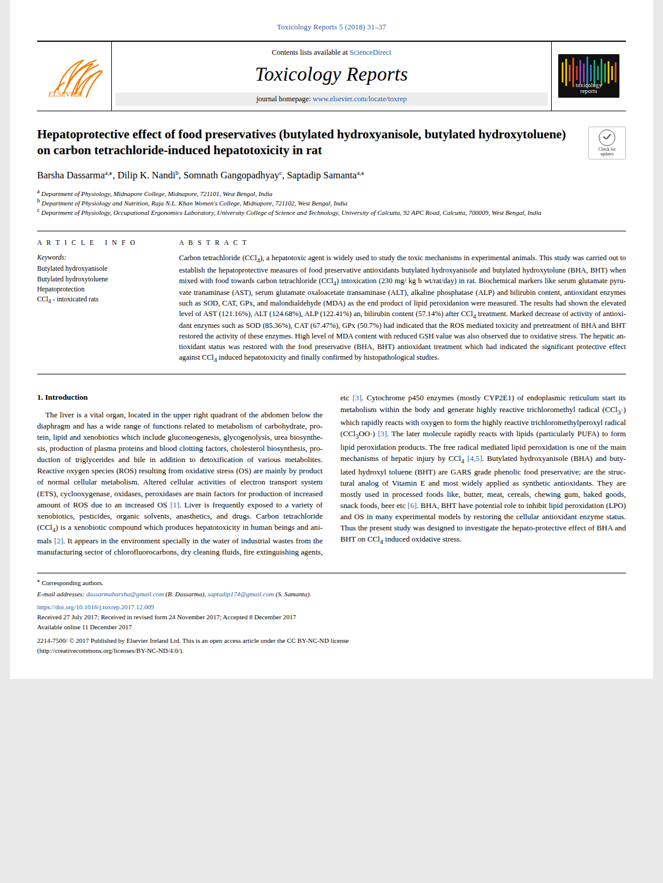Toxicology Reports 5 (2018) 31–37
ELSEVIER
Contents lists available at ScienceDirect
Toxicology Reports
journal homepage: www.elsevier.com/locate/toxrep
toxicology
reports
Hepatoprotective effect of food preservatives (butylated hydroxyanisole, butylated hydroxytoluene) on carbon tetrachloride-induced hepatotoxicity in rat
Check for
updates
Barsha Dassarmaa,⁎, Dilip K. Nandib, Somnath Gangopadhyayc, Saptadip Samantaa,⁎
a Department of Physiology, Midnapore College, Midnapore, 721101, West Bengal, India
b Department of Physiology and Nutrition, Raja N.L. Khan Women's College, Midnapore, 721102, West Bengal, India
c Department of Physiology, Occupational Ergonomics Laboratory, University College of Science and Technology, University of Calcutta, 92 APC Road, Calcutta, 700009, West Bengal, India
A R T I C L E I N F O
Keywords:
Butylated hydroxyanisole
Butylated hydroxytoluene
Hepatoprotection
CCl4 - intoxicated rats
A B S T R A C T
Carbon tetrachloride (CCl4), a hepatotoxic agent is widely used to study the toxic mechanisms in experimental animals. This study was carried out to establish the hepatoprotective measures of food preservative antioxidants butylated hydroxyanisole and butylated hydroxytolune (BHA, BHT) when mixed with food towards carbon tetrachloride (CCl4) intoxication (230 mg/ kg b wt/rat/day) in rat. Biochemical markers like serum glutamate pyruvate tranaminase (AST), serum glutamate oxaloacetate transaminase (ALT), alkaline phosphatase (ALP) and bilirubin content, antioxidant enzymes such as SOD, CAT, GPx, and malondialdehyde (MDA) as the end product of lipid peroxidanion were measured. The results had shown the elevated level of AST (121.16%), ALT (124.68%), ALP (122.41%) an, bilirubin content (57.14%) after CCl4 treatment. Marked decrease of activity of antioxidant enzymes such as SOD (85.36%), CAT (67.47%), GPx (50.7%) had indicated that the ROS mediated toxicity and pretreatment of BHA and BHT restored the activity of these enzymes. High level of MDA content with reduced GSH value was also observed due to oxidative stress. The hepatic antioxidant status was restored with the food preservative (BHA, BHT) antioxidant treatment which had indicated the significant protective effect against CCl4 induced hepatotoxicity and finally confirmed by histopathological studies.
1. Introduction
The liver is a vital organ, located in the upper right quadrant of the abdomen below the diaphragm and has a wide range of functions related to metabolism of carbohydrate, protein, lipid and xenobiotics which include gluconeogenesis, glycogenolysis, urea biosynthesis, production of plasma proteins and blood clotting factors, cholesterol biosynthesis, production of triglycerides and bile in addition to detoxification of various metabolites. Reactive oxygen species (ROS) resulting from oxidative stress (OS) are mainly by product of normal cellular metabolism. Altered cellular activities of electron transport system (ETS), cyclooxygenase, oxidases, peroxidases are main factors for production of increased amount of ROS due to an increased OS [1]. Liver is frequently exposed to a variety of xenobiotics, pesticides, organic solvents, anasthetics, and drugs. Carbon tetrachloride (CCl4) is a xenobiotic compound which produces hepatotoxicity in human beings and animals [2]. It appears in the environment specially in the water of industrial wastes from the manufacturing sector of chlorofluorocarbons, dry cleaning fluids, fire extinguishing agents, etc [3]. Cytochrome p450 enzymes (mostly CYP2E1) of endoplasmic reticulum start its metabolism within the body and generate highly reactive trichloromethyl radical (CCl3·) which rapidly reacts with oxygen to form the highly reactive trichloromethylperoxyl radical (CCl3OO·) [3]. The later molecule rapidly reacts with lipids (particularly PUFA) to form lipid peroxidation products. The free radical mediated lipid peroxidation is one of the main mechanisms of hepatic injury by CCl4 [4,5]. Butylated hydroxyanisole (BHA) and butylated hydroxyl toluene (BHT) are GARS grade phenolic food preservative; are the structural analog of Vitamin E and most widely applied as synthetic antioxidants. They are mostly used in processed foods like, butter, meat, cereals, chewing gum, baked goods, snack foods, beer etc [6]. BHA, BHT have potential role to inhibit lipid peroxidation (LPO) and OS in many experimental models by restoring the cellular antioxidant enzyme status. Thus the present study was designed to investigate the hepato-protective effect of BHA and BHT on CCl4 induced oxidative stress.
⁎ Corresponding authors.
E-mail addresses: dassarmabarsha@gmail.com (B. Dassarma), saptadip174@gmail.com (S. Samanta).
https://doi.org/10.1016/j.toxrep.2017.12.009
Received 27 July 2017; Received in revised form 24 November 2017; Accepted 8 December 2017
Available online 11 December 2017
2214-7500/ © 2017 Published by Elsevier Ireland Ltd. This is an open access article under the CC BY-NC-ND license
(http://creativecommons.org/licenses/BY-NC-ND/4.0/).